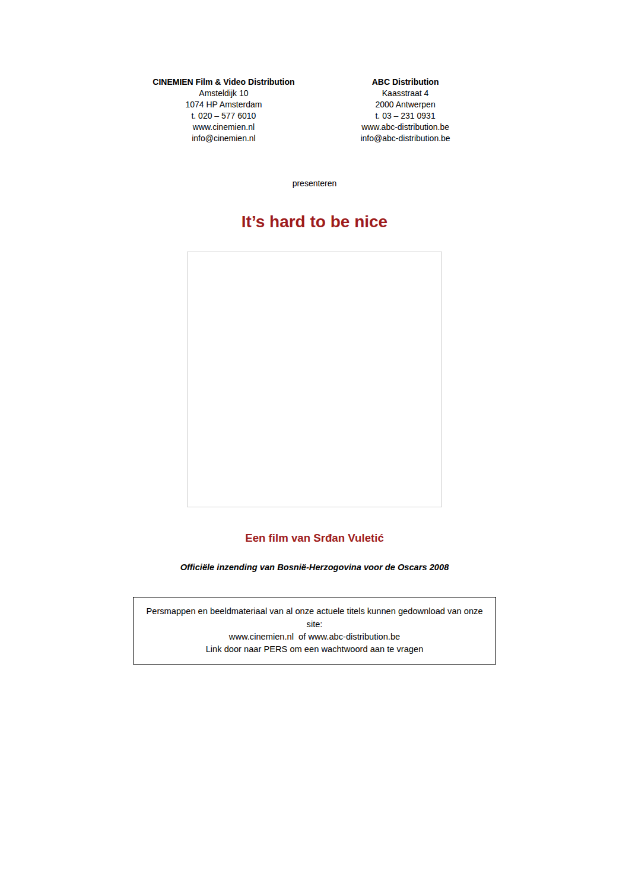| CINEMIEN Film & Video Distribution Amsteldijk 10 1074 HP Amsterdam t. 020 – 577 6010 www.cinemien.nl info@cinemien.nl | ABC Distribution Kaasstraat 4 2000 Antwerpen t. 03 – 231 0931 www.abc-distribution.be info@abc-distribution.be |
presenteren
It’s hard to be nice
Een film van Srđan Vuletić
Officiële inzending van Bosnië-Herzogovina voor de Oscars 2008
Persmappen en beeldmateriaal van al onze actuele titels kunnen gedownload van onze site:
www.cinemien.nl of www.abc-distribution.be
Link door naar PERS om een wachtwoord aan te vragen